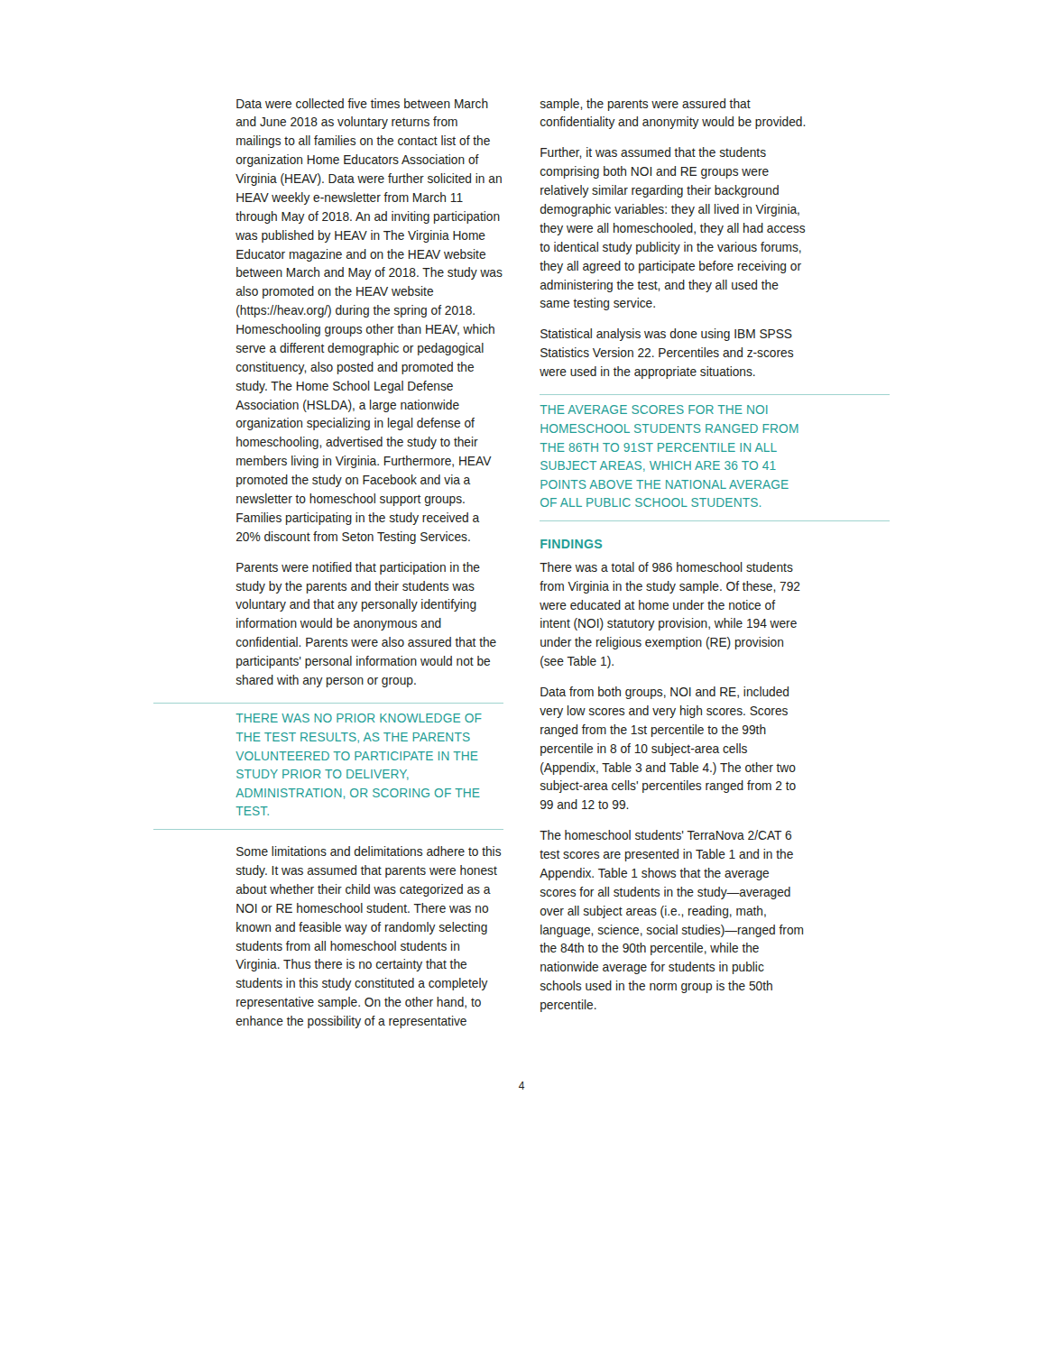Data were collected five times between March and June 2018 as voluntary returns from mailings to all families on the contact list of the organization Home Educators Association of Virginia (HEAV). Data were further solicited in an HEAV weekly e-newsletter from March 11 through May of 2018. An ad inviting participation was published by HEAV in The Virginia Home Educator magazine and on the HEAV website between March and May of 2018. The study was also promoted on the HEAV website (https://heav.org/) during the spring of 2018. Homeschooling groups other than HEAV, which serve a different demographic or pedagogical constituency, also posted and promoted the study. The Home School Legal Defense Association (HSLDA), a large nationwide organization specializing in legal defense of homeschooling, advertised the study to their members living in Virginia. Furthermore, HEAV promoted the study on Facebook and via a newsletter to homeschool support groups. Families participating in the study received a 20% discount from Seton Testing Services.
Parents were notified that participation in the study by the parents and their students was voluntary and that any personally identifying information would be anonymous and confidential. Parents were also assured that the participants' personal information would not be shared with any person or group.
There was no prior knowledge of the test results, as the parents volunteered to participate in the study prior to delivery, administration, or scoring of the test.
Some limitations and delimitations adhere to this study. It was assumed that parents were honest about whether their child was categorized as a NOI or RE homeschool student. There was no known and feasible way of randomly selecting students from all homeschool students in Virginia. Thus there is no certainty that the students in this study constituted a completely representative sample. On the other hand, to enhance the possibility of a representative sample, the parents were assured that confidentiality and anonymity would be provided.
Further, it was assumed that the students comprising both NOI and RE groups were relatively similar regarding their background demographic variables: they all lived in Virginia, they were all homeschooled, they all had access to identical study publicity in the various forums, they all agreed to participate before receiving or administering the test, and they all used the same testing service.
Statistical analysis was done using IBM SPSS Statistics Version 22. Percentiles and z-scores were used in the appropriate situations.
The average scores for the NOI homeschool students ranged from the 86th to 91st percentile in all subject areas, which are 36 to 41 points above the national average of all public school students.
Findings
There was a total of 986 homeschool students from Virginia in the study sample. Of these, 792 were educated at home under the notice of intent (NOI) statutory provision, while 194 were under the religious exemption (RE) provision (see Table 1).
Data from both groups, NOI and RE, included very low scores and very high scores. Scores ranged from the 1st percentile to the 99th percentile in 8 of 10 subject-area cells (Appendix, Table 3 and Table 4.) The other two subject-area cells' percentiles ranged from 2 to 99 and 12 to 99.
The homeschool students' TerraNova 2/CAT 6 test scores are presented in Table 1 and in the Appendix. Table 1 shows that the average scores for all students in the study—averaged over all subject areas (i.e., reading, math, language, science, social studies)—ranged from the 84th to the 90th percentile, while the nationwide average for students in public schools used in the norm group is the 50th percentile.
4